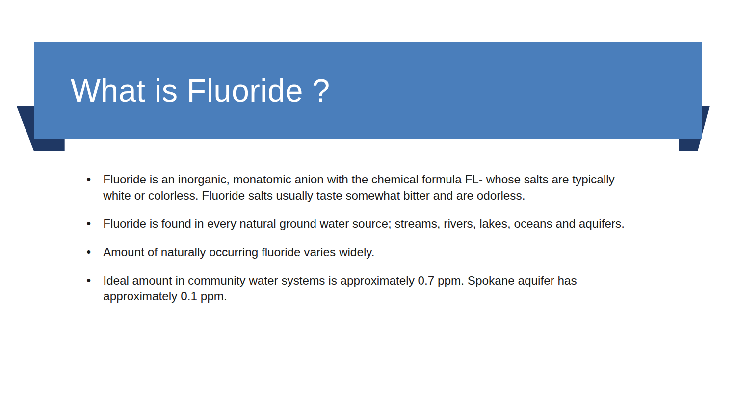What is Fluoride ?
Fluoride is an inorganic, monatomic anion with the chemical formula FL- whose salts are typically white or colorless. Fluoride salts usually taste somewhat bitter and are odorless.
Fluoride is found in every natural ground water source; streams, rivers, lakes, oceans and aquifers.
Amount of naturally occurring fluoride varies widely.
Ideal amount in community water systems is approximately 0.7 ppm. Spokane aquifer has approximately 0.1 ppm.